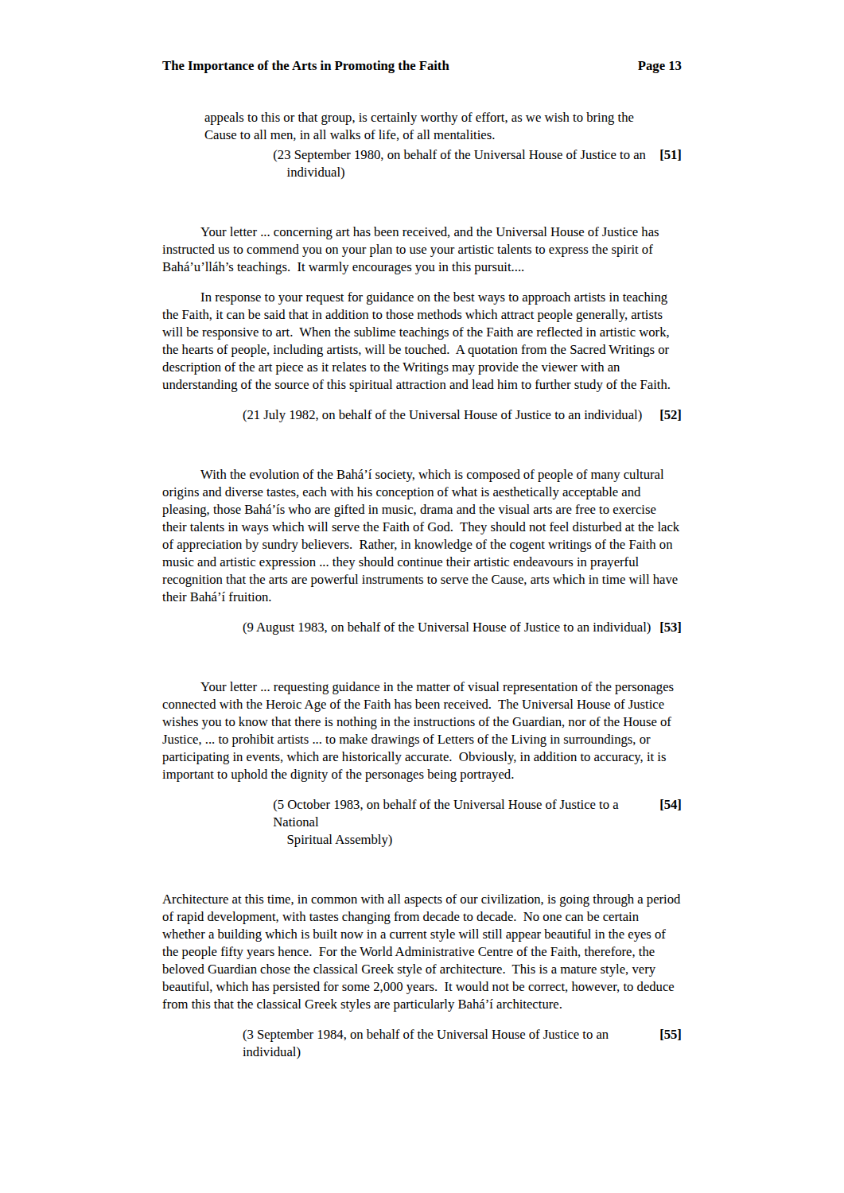The Importance of the Arts in Promoting the Faith Page 13
appeals to this or that group, is certainly worthy of effort, as we wish to bring the Cause to all men, in all walks of life, of all mentalities.
(23 September 1980, on behalf of the Universal House of Justice to anindividual)
[51]
Your letter ... concerning art has been received, and the Universal House of Justice has instructed us to commend you on your plan to use your artistic talents to express the spirit of Bahá’u’lláh’s teachings. It warmly encourages you in this pursuit....
In response to your request for guidance on the best ways to approach artists in teaching the Faith, it can be said that in addition to those methods which attract people generally, artists will be responsive to art. When the sublime teachings of the Faith are reflected in artistic work, the hearts of people, including artists, will be touched. A quotation from the Sacred Writings or description of the art piece as it relates to the Writings may provide the viewer with an understanding of the source of this spiritual attraction and lead him to further study of the Faith.
(21 July 1982, on behalf of the Universal House of Justice to an individual)
[52]
With the evolution of the Bahá’í society, which is composed of people of many cultural origins and diverse tastes, each with his conception of what is aesthetically acceptable and pleasing, those Bahá’ís who are gifted in music, drama and the visual arts are free to exercise their talents in ways which will serve the Faith of God. They should not feel disturbed at the lack of appreciation by sundry believers. Rather, in knowledge of the cogent writings of the Faith on music and artistic expression ... they should continue their artistic endeavours in prayerful recognition that the arts are powerful instruments to serve the Cause, arts which in time will have their Bahá’í fruition.
(9 August 1983, on behalf of the Universal House of Justice to an individual)
[53]
Your letter ... requesting guidance in the matter of visual representation of the personages connected with the Heroic Age of the Faith has been received. The Universal House of Justice wishes you to know that there is nothing in the instructions of the Guardian, nor of the House of Justice, ... to prohibit artists ... to make drawings of Letters of the Living in surroundings, or participating in events, which are historically accurate. Obviously, in addition to accuracy, it is important to uphold the dignity of the personages being portrayed.
(5 October 1983, on behalf of the Universal House of Justice to a NationalSpiritual Assembly)
[54]
Architecture at this time, in common with all aspects of our civilization, is going through a period of rapid development, with tastes changing from decade to decade. No one can be certain whether a building which is built now in a current style will still appear beautiful in the eyes of the people fifty years hence. For the World Administrative Centre of the Faith, therefore, the beloved Guardian chose the classical Greek style of architecture. This is a mature style, very beautiful, which has persisted for some 2,000 years. It would not be correct, however, to deduce from this that the classical Greek styles are particularly Bahá’í architecture.
(3 September 1984, on behalf of the Universal House of Justice to an individual)
[55]